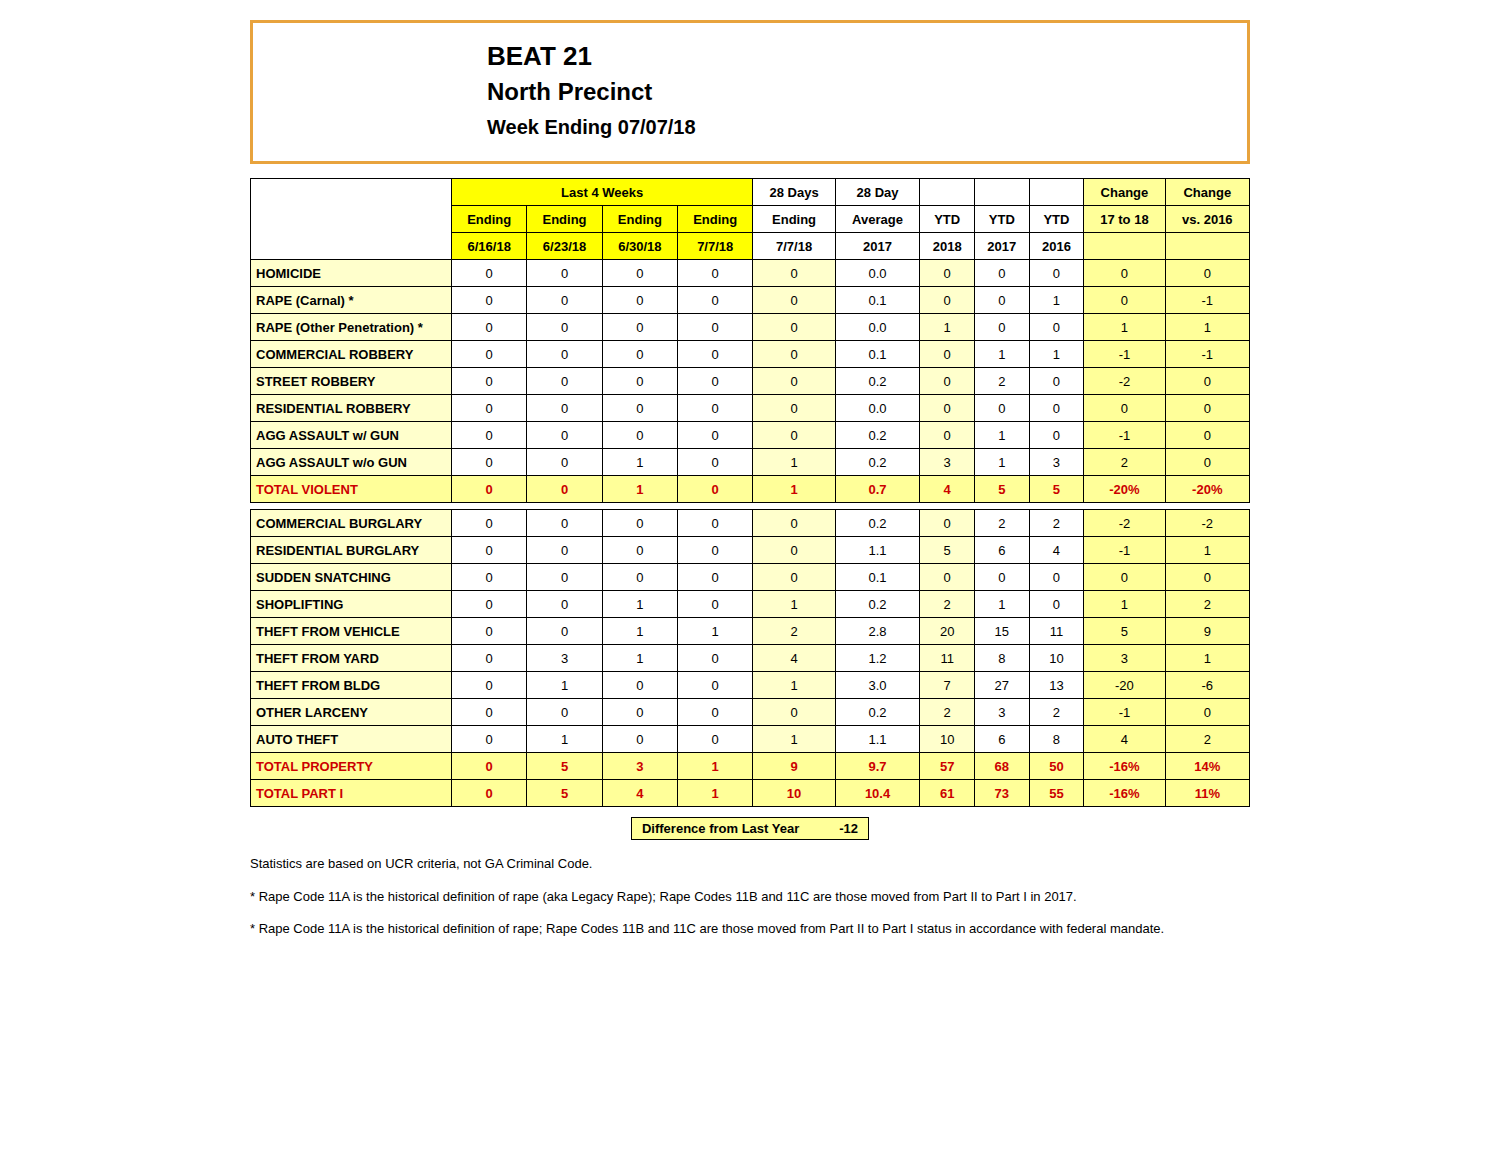BEAT 21
North Precinct
Week Ending 07/07/18
| | Last 4 Weeks | 28 Days | 28 Day | | | | Change | Change |
| --- | --- | --- | --- | --- | --- | --- | --- | --- |
| Ending | Ending | Ending | Ending | Ending | Average | YTD | YTD | YTD | 17 to 18 | vs. 2016 |
| 6/16/18 | 6/23/18 | 6/30/18 | 7/7/18 | 7/7/18 | 2017 | 2018 | 2017 | 2016 | | |
| HOMICIDE | 0 | 0 | 0 | 0 | 0 | 0.0 | 0 | 0 | 0 | 0 | 0 |
| RAPE (Carnal) * | 0 | 0 | 0 | 0 | 0 | 0.1 | 0 | 0 | 1 | 0 | -1 |
| RAPE (Other Penetration) * | 0 | 0 | 0 | 0 | 0 | 0.0 | 1 | 0 | 0 | 1 | 1 |
| COMMERCIAL ROBBERY | 0 | 0 | 0 | 0 | 0 | 0.1 | 0 | 1 | 1 | -1 | -1 |
| STREET ROBBERY | 0 | 0 | 0 | 0 | 0 | 0.2 | 0 | 2 | 0 | -2 | 0 |
| RESIDENTIAL ROBBERY | 0 | 0 | 0 | 0 | 0 | 0.0 | 0 | 0 | 0 | 0 | 0 |
| AGG ASSAULT w/ GUN | 0 | 0 | 0 | 0 | 0 | 0.2 | 0 | 1 | 0 | -1 | 0 |
| AGG ASSAULT w/o GUN | 0 | 0 | 1 | 0 | 1 | 0.2 | 3 | 1 | 3 | 2 | 0 |
| TOTAL VIOLENT | 0 | 0 | 1 | 0 | 1 | 0.7 | 4 | 5 | 5 | -20% | -20% |
| COMMERCIAL BURGLARY | 0 | 0 | 0 | 0 | 0 | 0.2 | 0 | 2 | 2 | -2 | -2 |
| RESIDENTIAL BURGLARY | 0 | 0 | 0 | 0 | 0 | 1.1 | 5 | 6 | 4 | -1 | 1 |
| SUDDEN SNATCHING | 0 | 0 | 0 | 0 | 0 | 0.1 | 0 | 0 | 0 | 0 | 0 |
| SHOPLIFTING | 0 | 0 | 1 | 0 | 1 | 0.2 | 2 | 1 | 0 | 1 | 2 |
| THEFT FROM VEHICLE | 0 | 0 | 1 | 1 | 2 | 2.8 | 20 | 15 | 11 | 5 | 9 |
| THEFT FROM YARD | 0 | 3 | 1 | 0 | 4 | 1.2 | 11 | 8 | 10 | 3 | 1 |
| THEFT FROM BLDG | 0 | 1 | 0 | 0 | 1 | 3.0 | 7 | 27 | 13 | -20 | -6 |
| OTHER LARCENY | 0 | 0 | 0 | 0 | 0 | 0.2 | 2 | 3 | 2 | -1 | 0 |
| AUTO THEFT | 0 | 1 | 0 | 0 | 1 | 1.1 | 10 | 6 | 8 | 4 | 2 |
| TOTAL PROPERTY | 0 | 5 | 3 | 1 | 9 | 9.7 | 57 | 68 | 50 | -16% | 14% |
| TOTAL PART I | 0 | 5 | 4 | 1 | 10 | 10.4 | 61 | 73 | 55 | -16% | 11% |
Difference from Last Year -12
Statistics are based on UCR criteria, not GA Criminal Code.
* Rape Code 11A is the historical definition of rape (aka Legacy Rape); Rape Codes 11B and 11C are those moved from Part II to Part I in 2017.
* Rape Code 11A is the historical definition of rape; Rape Codes 11B and 11C are those moved from Part II to Part I status in accordance with federal mandate.